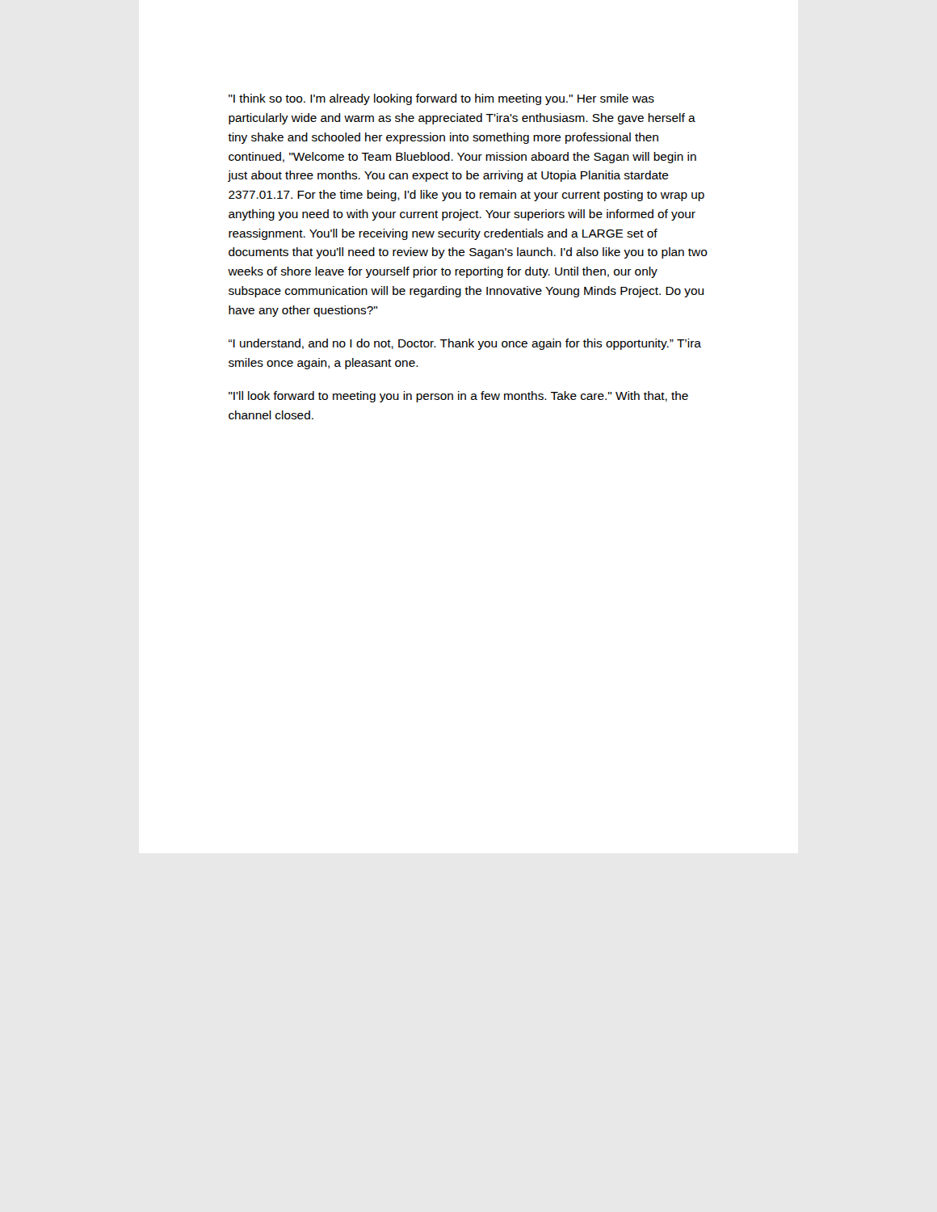"I think so too. I'm already looking forward to him meeting you." Her smile was particularly wide and warm as she appreciated T'ira's enthusiasm. She gave herself a tiny shake and schooled her expression into something more professional then continued, "Welcome to Team Blueblood. Your mission aboard the Sagan will begin in just about three months. You can expect to be arriving at Utopia Planitia stardate 2377.01.17. For the time being, I'd like you to remain at your current posting to wrap up anything you need to with your current project. Your superiors will be informed of your reassignment. You'll be receiving new security credentials and a LARGE set of documents that you'll need to review by the Sagan's launch. I'd also like you to plan two weeks of shore leave for yourself prior to reporting for duty. Until then, our only subspace communication will be regarding the Innovative Young Minds Project. Do you have any other questions?"
“I understand, and no I do not, Doctor. Thank you once again for this opportunity.” T’ira smiles once again, a pleasant one.
"I'll look forward to meeting you in person in a few months. Take care." With that, the channel closed.